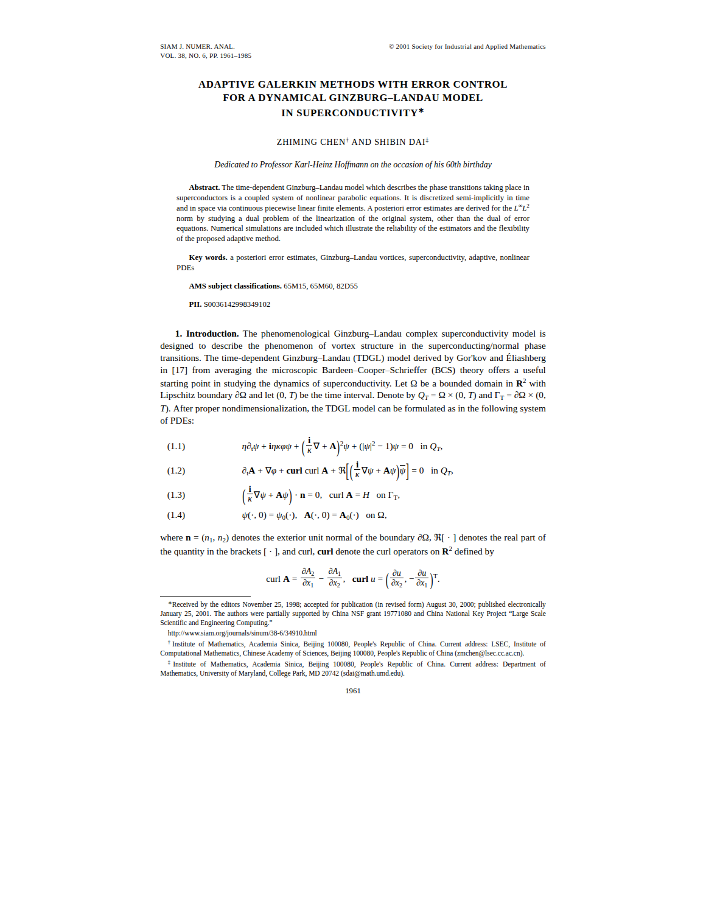SIAM J. Numer. Anal.
Vol. 38, No. 6, pp. 1961–1985
© 2001 Society for Industrial and Applied Mathematics
Adaptive Galerkin Methods with Error Control
for a Dynamical Ginzburg–Landau Model
in Superconductivity∗
ZHIMING CHEN† AND SHIBIN DAI‡
Dedicated to Professor Karl-Heinz Hoffmann on the occasion of his 60th birthday
Abstract. The time-dependent Ginzburg–Landau model which describes the phase transitions taking place in superconductors is a coupled system of nonlinear parabolic equations. It is discretized semi-implicitly in time and in space via continuous piecewise linear finite elements. A posteriori error estimates are derived for the L∞L2 norm by studying a dual problem of the linearization of the original system, other than the dual of error equations. Numerical simulations are included which illustrate the reliability of the estimators and the flexibility of the proposed adaptive method.
Key words. a posteriori error estimates, Ginzburg–Landau vortices, superconductivity, adaptive, nonlinear PDEs
AMS subject classifications. 65M15, 65M60, 82D55
PII. S0036142998349102
1. Introduction. The phenomenological Ginzburg–Landau complex superconductivity model is designed to describe the phenomenon of vortex structure in the superconducting/normal phase transitions. The time-dependent Ginzburg–Landau (TDGL) model derived by Gor'kov and Éliashberg in [17] from averaging the microscopic Bardeen–Cooper–Schrieffer (BCS) theory offers a useful starting point in studying the dynamics of superconductivity. Let Ω be a bounded domain in R2 with Lipschitz boundary ∂Ω and let (0, T) be the time interval. Denote by QT = Ω × (0, T) and ΓT = ∂Ω × (0, T). After proper nondimensionalization, the TDGL model can be formulated as in the following system of PDEs:
(1.1)
η∂tψ + iηκφψ + (iκ∇ + A)2ψ + (|ψ|2 − 1)ψ = 0 in QT,
(1.2)
∂tA + ∇φ + curl curl A + ℜ[(iκ∇ψ + Aψ) ψ] = 0 in QT,
(1.3)
(iκ∇ψ + Aψ) · n = 0, curl A = H on ΓT,
(1.4)
ψ(·, 0) = ψ0(·), A(·, 0) = A0(·) on Ω,
where n = (n1, n2) denotes the exterior unit normal of the boundary ∂Ω, ℜ[ · ] denotes the real part of the quantity in the brackets [ · ], and curl, curl denote the curl operators on R2 defined by
curl A = ∂A2∂x1 − ∂A1∂x2, curl u = (∂u∂x2, −∂u∂x1)T.
∗Received by the editors November 25, 1998; accepted for publication (in revised form) August 30, 2000; published electronically January 25, 2001. The authors were partially supported by China NSF grant 19771080 and China National Key Project “Large Scale Scientific and Engineering Computing.”
http://www.siam.org/journals/sinum/38-6/34910.html
†Institute of Mathematics, Academia Sinica, Beijing 100080, People's Republic of China. Current address: LSEC, Institute of Computational Mathematics, Chinese Academy of Sciences, Beijing 100080, People's Republic of China (zmchen@lsec.cc.ac.cn).
‡Institute of Mathematics, Academia Sinica, Beijing 100080, People's Republic of China. Current address: Department of Mathematics, University of Maryland, College Park, MD 20742 (sdai@math.umd.edu).
1961